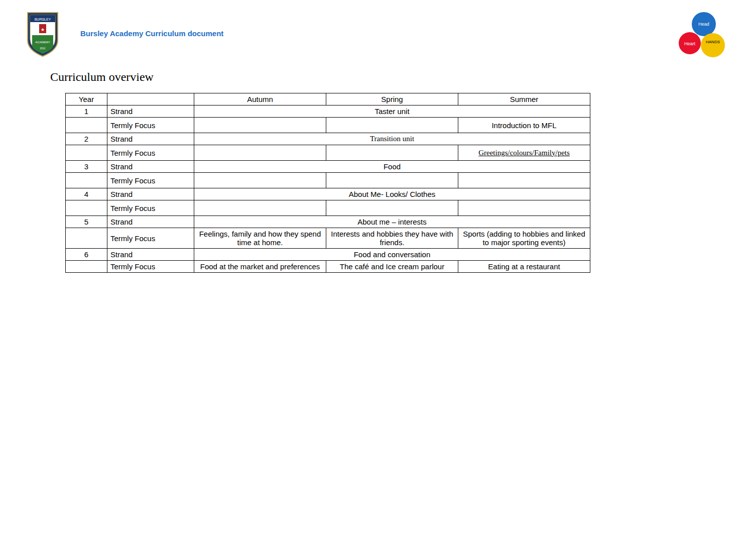BURSLEY ★ ACADEMY 2012
Bursley Academy Curriculum document
Head Heart HANDS
Curriculum overview
| Year | | Autumn | Spring | Summer |
| 1 | Strand | Taster unit |
| | Termly Focus | | | Introduction to MFL |
| 2 | Strand | Transition unit |
| | Termly Focus | | | Greetings/colours/Family/pets |
| 3 | Strand | Food |
| | Termly Focus | | | |
| 4 | Strand | About Me- Looks/ Clothes |
| | Termly Focus | | | |
| 5 | Strand | About me – interests |
| | Termly Focus | Feelings, family and how they spend time at home. | Interests and hobbies they have with friends. | Sports (adding to hobbies and linked to major sporting events) |
| 6 | Strand | Food and conversation |
| | Termly Focus | Food at the market and preferences | The café and Ice cream parlour | Eating at a restaurant |